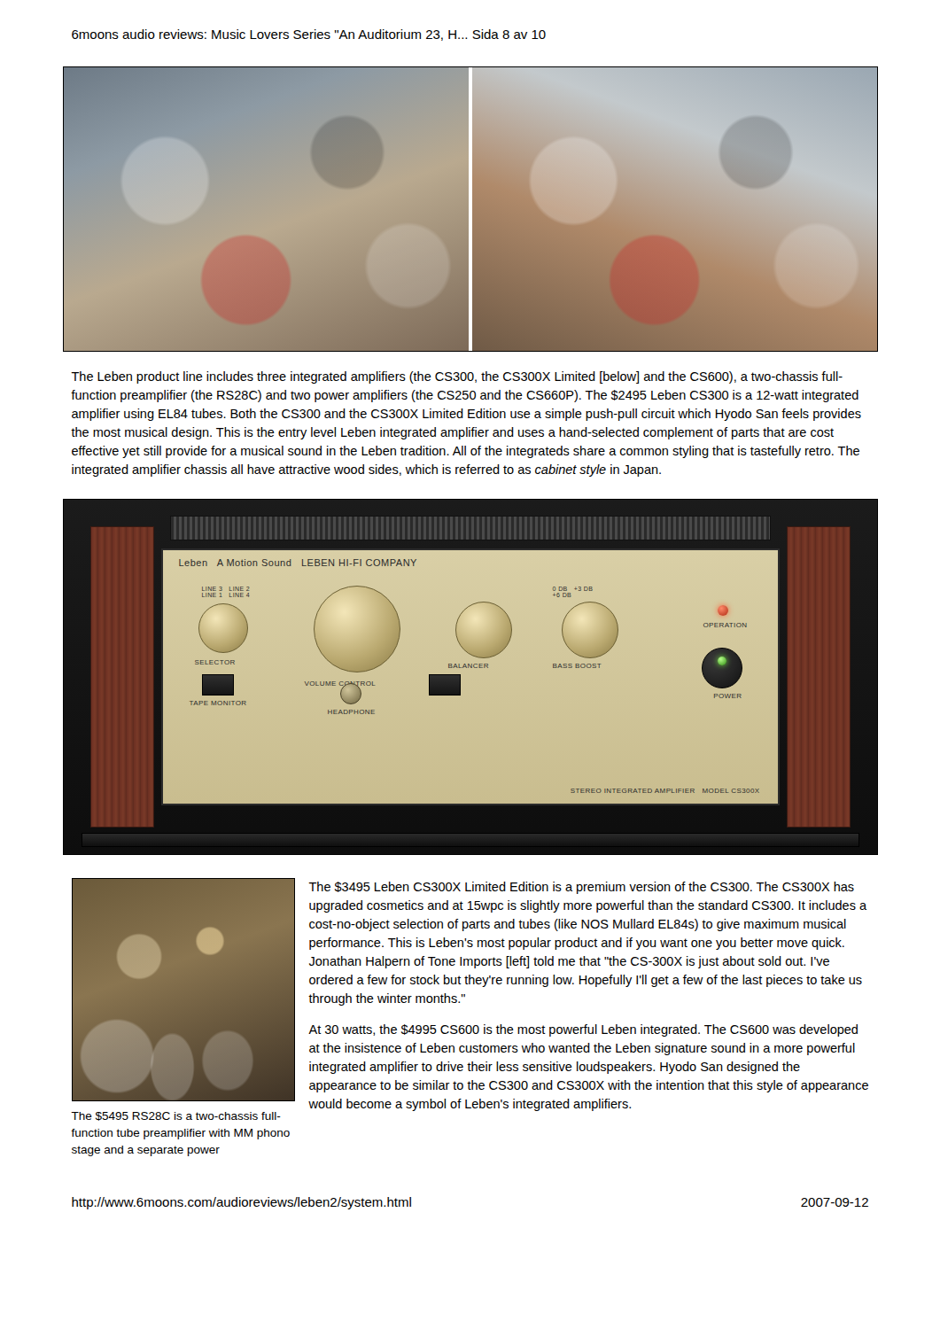6moons audio reviews: Music Lovers Series "An Auditorium 23, H... Sida 8 av 10
The Leben product line includes three integrated amplifiers (the CS300, the CS300X Limited [below] and the CS600), a two-chassis full-function preamplifier (the RS28C) and two power amplifiers (the CS250 and the CS660P). The $2495 Leben CS300 is a 12-watt integrated amplifier using EL84 tubes. Both the CS300 and the CS300X Limited Edition use a simple push-pull circuit which Hyodo San feels provides the most musical design. This is the entry level Leben integrated amplifier and uses a hand-selected complement of parts that are cost effective yet still provide for a musical sound in the Leben tradition. All of the integrateds share a common styling that is tastefully retro. The integrated amplifier chassis all have attractive wood sides, which is referred to as cabinet style in Japan.
Leben A Motion Sound LEBEN HI-FI COMPANY
LINE 3 LINE 2
LINE 1 LINE 4
Selector
Volume Control
Balancer
Bass Boost
0 dB +3 dB
+6 dB
Operation
Power
Tape Monitor
Headphone
Stereo Integrated Amplifier Model CS300X
The $5495 RS28C is a two-chassis full-function tube preamplifier with MM phono stage and a separate power
The $3495 Leben CS300X Limited Edition is a premium version of the CS300. The CS300X has upgraded cosmetics and at 15wpc is slightly more powerful than the standard CS300. It includes a cost-no-object selection of parts and tubes (like NOS Mullard EL84s) to give maximum musical performance. This is Leben's most popular product and if you want one you better move quick. Jonathan Halpern of Tone Imports [left] told me that "the CS-300X is just about sold out. I've ordered a few for stock but they're running low. Hopefully I'll get a few of the last pieces to take us through the winter months."
At 30 watts, the $4995 CS600 is the most powerful Leben integrated. The CS600 was developed at the insistence of Leben customers who wanted the Leben signature sound in a more powerful integrated amplifier to drive their less sensitive loudspeakers. Hyodo San designed the appearance to be similar to the CS300 and CS300X with the intention that this style of appearance would become a symbol of Leben's integrated amplifiers.
http://www.6moons.com/audioreviews/leben2/system.html 2007-09-12